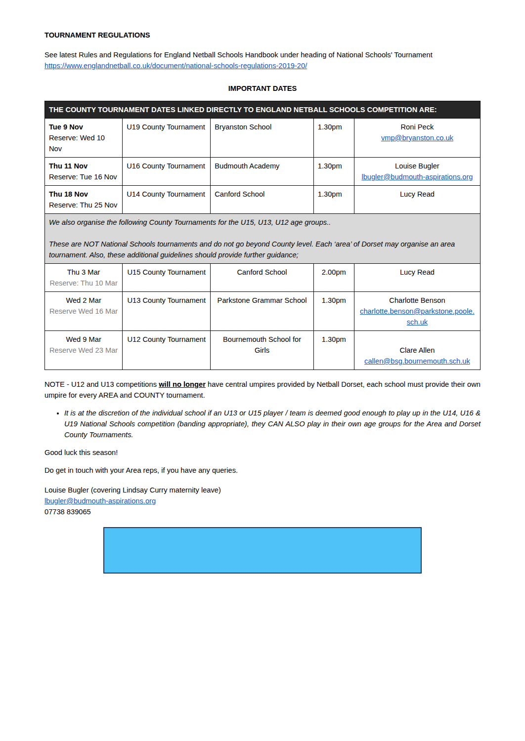TOURNAMENT REGULATIONS
See latest Rules and Regulations for England Netball Schools Handbook under heading of National Schools' Tournament
https://www.englandnetball.co.uk/document/national-schools-regulations-2019-20/
IMPORTANT DATES
| THE COUNTY TOURNAMENT DATES LINKED DIRECTLY TO ENGLAND NETBALL SCHOOLS COMPETITION ARE: |
| Tue 9 Nov Reserve: Wed 10 Nov | U19 County Tournament | Bryanston School | 1.30pm | Roni Peck vmp@bryanston.co.uk |
| Thu 11 Nov Reserve: Tue 16 Nov | U16 County Tournament | Budmouth Academy | 1.30pm | Louise Bugler lbugler@budmouth-aspirations.org |
| Thu 18 Nov Reserve: Thu 25 Nov | U14 County Tournament | Canford School | 1.30pm | Lucy Read |
| We also organise the following County Tournaments for the U15, U13, U12 age groups.. These are NOT National Schools tournaments and do not go beyond County level. Each ‘area’ of Dorset may organise an area tournament. Also, these additional guidelines should provide further guidance; |
| Thu 3 Mar Reserve: Thu 10 Mar | U15 County Tournament | Canford School | 2.00pm | Lucy Read |
| Wed 2 Mar Reserve Wed 16 Mar | U13 County Tournament | Parkstone Grammar School | 1.30pm | Charlotte Benson charlotte.benson@parkstone.poole.sch.uk |
| Wed 9 Mar Reserve Wed 23 Mar | U12 County Tournament | Bournemouth School for Girls | 1.30pm | Clare Allen callen@bsg.bournemouth.sch.uk |
NOTE - U12 and U13 competitions will no longer have central umpires provided by Netball Dorset, each school must provide their own umpire for every AREA and COUNTY tournament.
It is at the discretion of the individual school if an U13 or U15 player / team is deemed good enough to play up in the U14, U16 & U19 National Schools competition (banding appropriate), they CAN ALSO play in their own age groups for the Area and Dorset County Tournaments.
Good luck this season!
Do get in touch with your Area reps, if you have any queries.
Louise Bugler (covering Lindsay Curry maternity leave)
lbugler@budmouth-aspirations.org
07738 839065